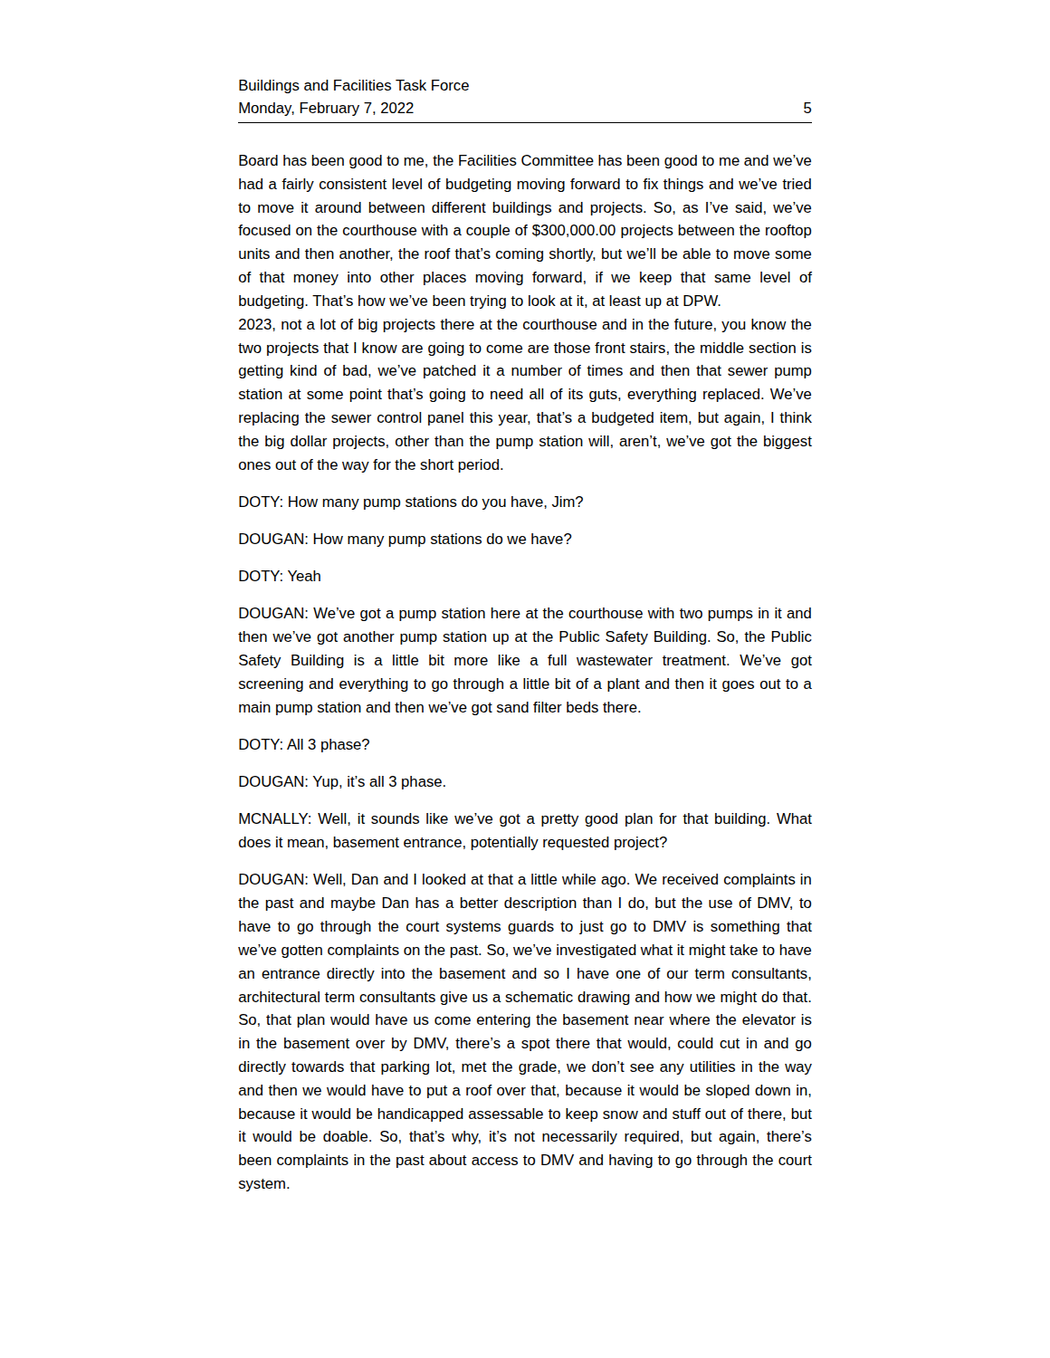Buildings and Facilities Task Force
Monday, February 7, 2022
5
Board has been good to me, the Facilities Committee has been good to me and we’ve had a fairly consistent level of budgeting moving forward to fix things and we’ve tried to move it around between different buildings and projects. So, as I’ve said, we’ve focused on the courthouse with a couple of $300,000.00 projects between the rooftop units and then another, the roof that’s coming shortly, but we’ll be able to move some of that money into other places moving forward, if we keep that same level of budgeting. That’s how we’ve been trying to look at it, at least up at DPW.
2023, not a lot of big projects there at the courthouse and in the future, you know the two projects that I know are going to come are those front stairs, the middle section is getting kind of bad, we’ve patched it a number of times and then that sewer pump station at some point that’s going to need all of its guts, everything replaced. We’ve replacing the sewer control panel this year, that’s a budgeted item, but again, I think the big dollar projects, other than the pump station will, aren’t, we’ve got the biggest ones out of the way for the short period.
DOTY: How many pump stations do you have, Jim?
DOUGAN: How many pump stations do we have?
DOTY: Yeah
DOUGAN: We’ve got a pump station here at the courthouse with two pumps in it and then we’ve got another pump station up at the Public Safety Building. So, the Public Safety Building is a little bit more like a full wastewater treatment. We’ve got screening and everything to go through a little bit of a plant and then it goes out to a main pump station and then we’ve got sand filter beds there.
DOTY: All 3 phase?
DOUGAN: Yup, it’s all 3 phase.
MCNALLY: Well, it sounds like we’ve got a pretty good plan for that building. What does it mean, basement entrance, potentially requested project?
DOUGAN: Well, Dan and I looked at that a little while ago. We received complaints in the past and maybe Dan has a better description than I do, but the use of DMV, to have to go through the court systems guards to just go to DMV is something that we’ve gotten complaints on the past. So, we’ve investigated what it might take to have an entrance directly into the basement and so I have one of our term consultants, architectural term consultants give us a schematic drawing and how we might do that. So, that plan would have us come entering the basement near where the elevator is in the basement over by DMV, there’s a spot there that would, could cut in and go directly towards that parking lot, met the grade, we don’t see any utilities in the way and then we would have to put a roof over that, because it would be sloped down in, because it would be handicapped assessable to keep snow and stuff out of there, but it would be doable. So, that’s why, it’s not necessarily required, but again, there’s been complaints in the past about access to DMV and having to go through the court system.